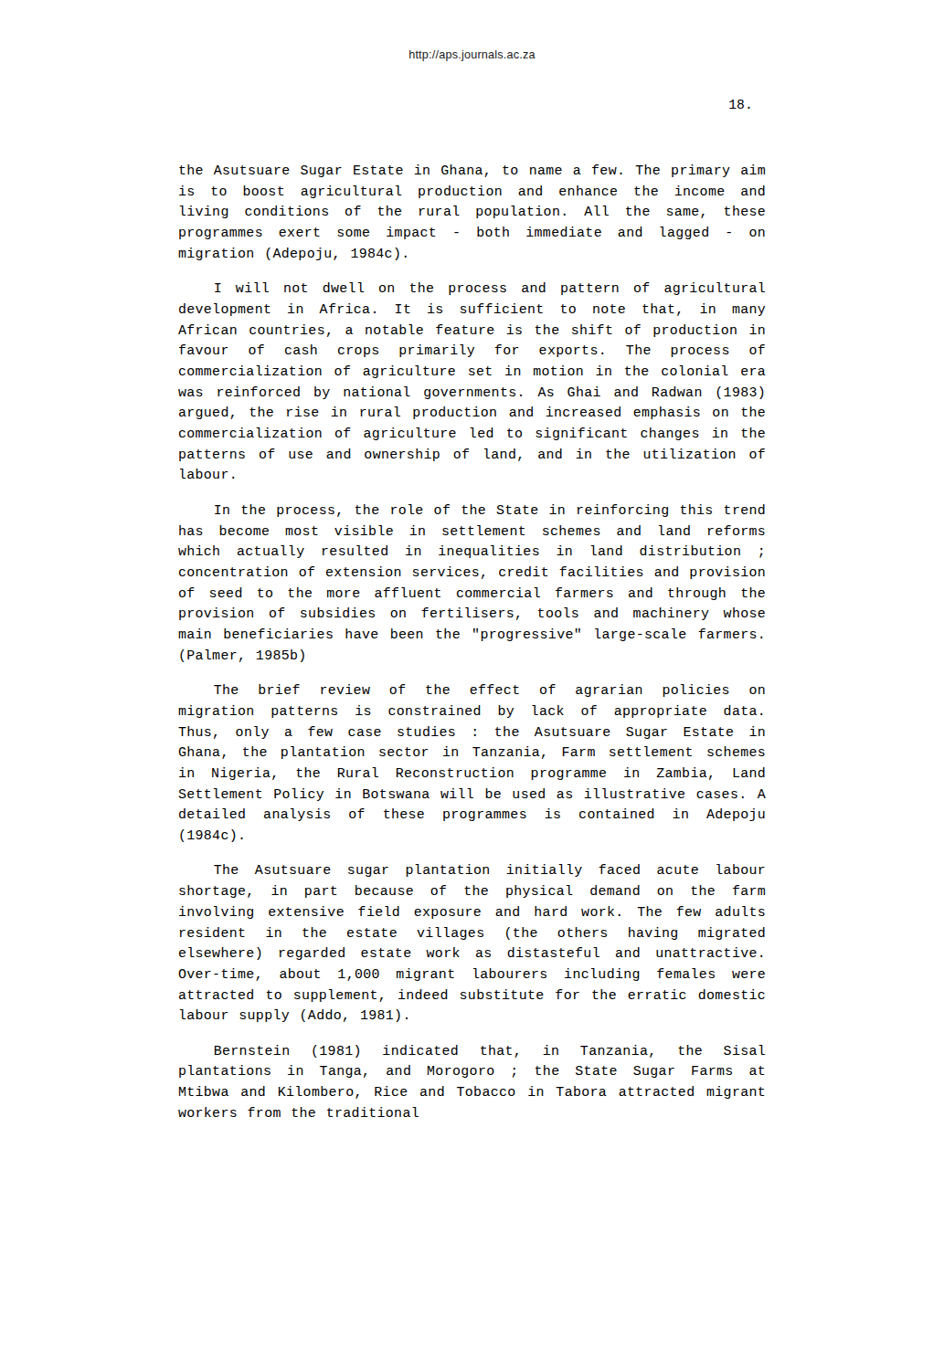http://aps.journals.ac.za
18.
the Asutsuare Sugar Estate in Ghana, to name a few. The primary aim is to boost agricultural production and enhance the income and living conditions of the rural population. All the same, these programmes exert some impact - both immediate and lagged - on migration (Adepoju, 1984c).
I will not dwell on the process and pattern of agricultural development in Africa. It is sufficient to note that, in many African countries, a notable feature is the shift of production in favour of cash crops primarily for exports. The process of commercialization of agriculture set in motion in the colonial era was reinforced by national governments. As Ghai and Radwan (1983) argued, the rise in rural production and increased emphasis on the commercialization of agriculture led to significant changes in the patterns of use and ownership of land, and in the utilization of labour.
In the process, the role of the State in reinforcing this trend has become most visible in settlement schemes and land reforms which actually resulted in inequalities in land distribution ; concentration of extension services, credit facilities and provision of seed to the more affluent commercial farmers and through the provision of subsidies on fertilisers, tools and machinery whose main beneficiaries have been the "progressive" large-scale farmers. (Palmer, 1985b)
The brief review of the effect of agrarian policies on migration patterns is constrained by lack of appropriate data. Thus, only a few case studies : the Asutsuare Sugar Estate in Ghana, the plantation sector in Tanzania, Farm settlement schemes in Nigeria, the Rural Reconstruction programme in Zambia, Land Settlement Policy in Botswana will be used as illustrative cases. A detailed analysis of these programmes is contained in Adepoju (1984c).
The Asutsuare sugar plantation initially faced acute labour shortage, in part because of the physical demand on the farm involving extensive field exposure and hard work. The few adults resident in the estate villages (the others having migrated elsewhere) regarded estate work as distasteful and unattractive. Over-time, about 1,000 migrant labourers including females were attracted to supplement, indeed substitute for the erratic domestic labour supply (Addo, 1981).
Bernstein (1981) indicated that, in Tanzania, the Sisal plantations in Tanga, and Morogoro ; the State Sugar Farms at Mtibwa and Kilombero, Rice and Tobacco in Tabora attracted migrant workers from the traditional